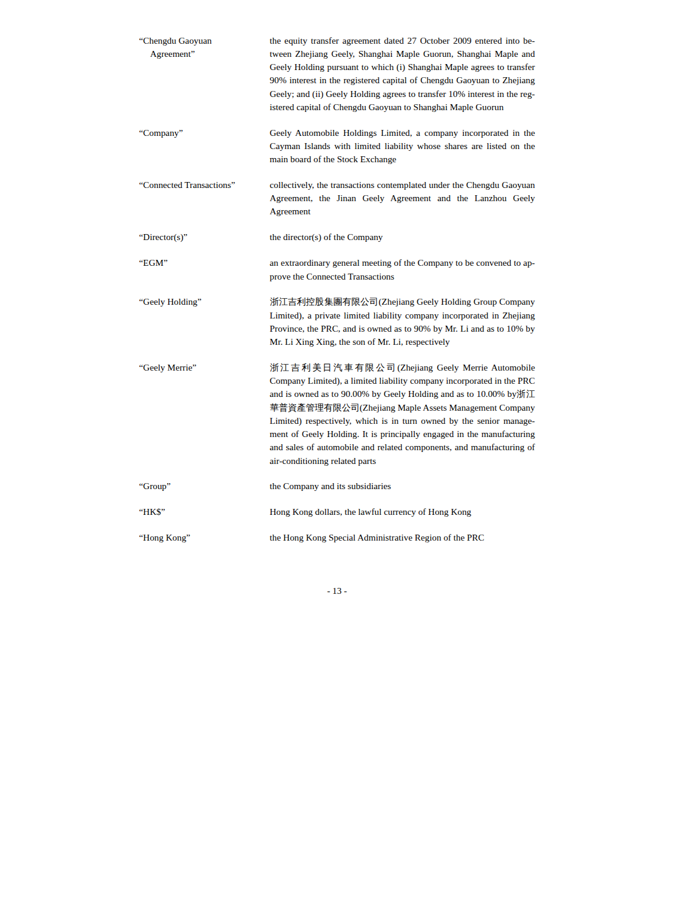| “Chengdu Gaoyuan Agreement” | the equity transfer agreement dated 27 October 2009 entered into between Zhejiang Geely, Shanghai Maple Guorun, Shanghai Maple and Geely Holding pursuant to which (i) Shanghai Maple agrees to transfer 90% interest in the registered capital of Chengdu Gaoyuan to Zhejiang Geely; and (ii) Geely Holding agrees to transfer 10% interest in the registered capital of Chengdu Gaoyuan to Shanghai Maple Guorun |
| “Company” | Geely Automobile Holdings Limited, a company incorporated in the Cayman Islands with limited liability whose shares are listed on the main board of the Stock Exchange |
| “Connected Transactions” | collectively, the transactions contemplated under the Chengdu Gaoyuan Agreement, the Jinan Geely Agreement and the Lanzhou Geely Agreement |
| “Director(s)” | the director(s) of the Company |
| “EGM” | an extraordinary general meeting of the Company to be convened to approve the Connected Transactions |
| “Geely Holding” | 浙江吉利控股集團有限公司(Zhejiang Geely Holding Group Company Limited), a private limited liability company incorporated in Zhejiang Province, the PRC, and is owned as to 90% by Mr. Li and as to 10% by Mr. Li Xing Xing, the son of Mr. Li, respectively |
| “Geely Merrie” | 浙江吉利美日汽車有限公司(Zhejiang Geely Merrie Automobile Company Limited), a limited liability company incorporated in the PRC and is owned as to 90.00% by Geely Holding and as to 10.00% by浙江華普資產管理有限公司(Zhejiang Maple Assets Management Company Limited) respectively, which is in turn owned by the senior management of Geely Holding. It is principally engaged in the manufacturing and sales of automobile and related components, and manufacturing of air-conditioning related parts |
| “Group” | the Company and its subsidiaries |
| “HK$” | Hong Kong dollars, the lawful currency of Hong Kong |
| “Hong Kong” | the Hong Kong Special Administrative Region of the PRC |
- 13 -